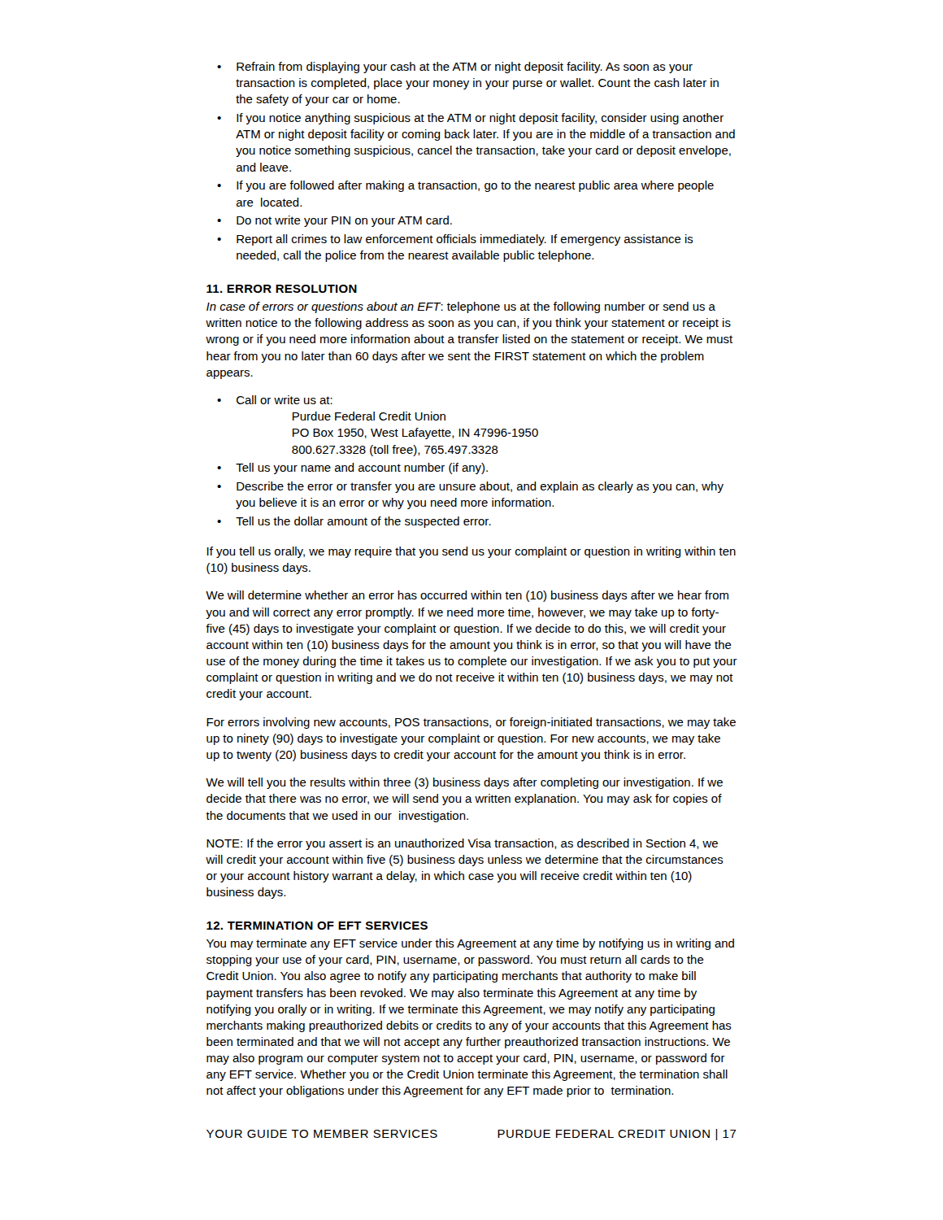Refrain from displaying your cash at the ATM or night deposit facility. As soon as your transaction is completed, place your money in your purse or wallet. Count the cash later in the safety of your car or home.
If you notice anything suspicious at the ATM or night deposit facility, consider using another ATM or night deposit facility or coming back later. If you are in the middle of a transaction and you notice something suspicious, cancel the transaction, take your card or deposit envelope, and leave.
If you are followed after making a transaction, go to the nearest public area where people are located.
Do not write your PIN on your ATM card.
Report all crimes to law enforcement officials immediately. If emergency assistance is needed, call the police from the nearest available public telephone.
11. Error Resolution
In case of errors or questions about an EFT: telephone us at the following number or send us a written notice to the following address as soon as you can, if you think your statement or receipt is wrong or if you need more information about a transfer listed on the statement or receipt. We must hear from you no later than 60 days after we sent the FIRST statement on which the problem appears.
Call or write us at:
Purdue Federal Credit Union
PO Box 1950, West Lafayette, IN 47996-1950
800.627.3328 (toll free), 765.497.3328
Tell us your name and account number (if any).
Describe the error or transfer you are unsure about, and explain as clearly as you can, why you believe it is an error or why you need more information.
Tell us the dollar amount of the suspected error.
If you tell us orally, we may require that you send us your complaint or question in writing within ten (10) business days.
We will determine whether an error has occurred within ten (10) business days after we hear from you and will correct any error promptly. If we need more time, however, we may take up to forty-five (45) days to investigate your complaint or question. If we decide to do this, we will credit your account within ten (10) business days for the amount you think is in error, so that you will have the use of the money during the time it takes us to complete our investigation. If we ask you to put your complaint or question in writing and we do not receive it within ten (10) business days, we may not credit your account.
For errors involving new accounts, POS transactions, or foreign-initiated transactions, we may take up to ninety (90) days to investigate your complaint or question. For new accounts, we may take up to twenty (20) business days to credit your account for the amount you think is in error.
We will tell you the results within three (3) business days after completing our investigation. If we decide that there was no error, we will send you a written explanation. You may ask for copies of the documents that we used in our investigation.
NOTE: If the error you assert is an unauthorized Visa transaction, as described in Section 4, we will credit your account within five (5) business days unless we determine that the circumstances or your account history warrant a delay, in which case you will receive credit within ten (10) business days.
12. Termination of EFT Services
You may terminate any EFT service under this Agreement at any time by notifying us in writing and stopping your use of your card, PIN, username, or password. You must return all cards to the Credit Union. You also agree to notify any participating merchants that authority to make bill payment transfers has been revoked. We may also terminate this Agreement at any time by notifying you orally or in writing. If we terminate this Agreement, we may notify any participating merchants making preauthorized debits or credits to any of your accounts that this Agreement has been terminated and that we will not accept any further preauthorized transaction instructions. We may also program our computer system not to accept your card, PIN, username, or password for any EFT service. Whether you or the Credit Union terminate this Agreement, the termination shall not affect your obligations under this Agreement for any EFT made prior to termination.
Your Guide to Member Services
Purdue Federal Credit Union | 17